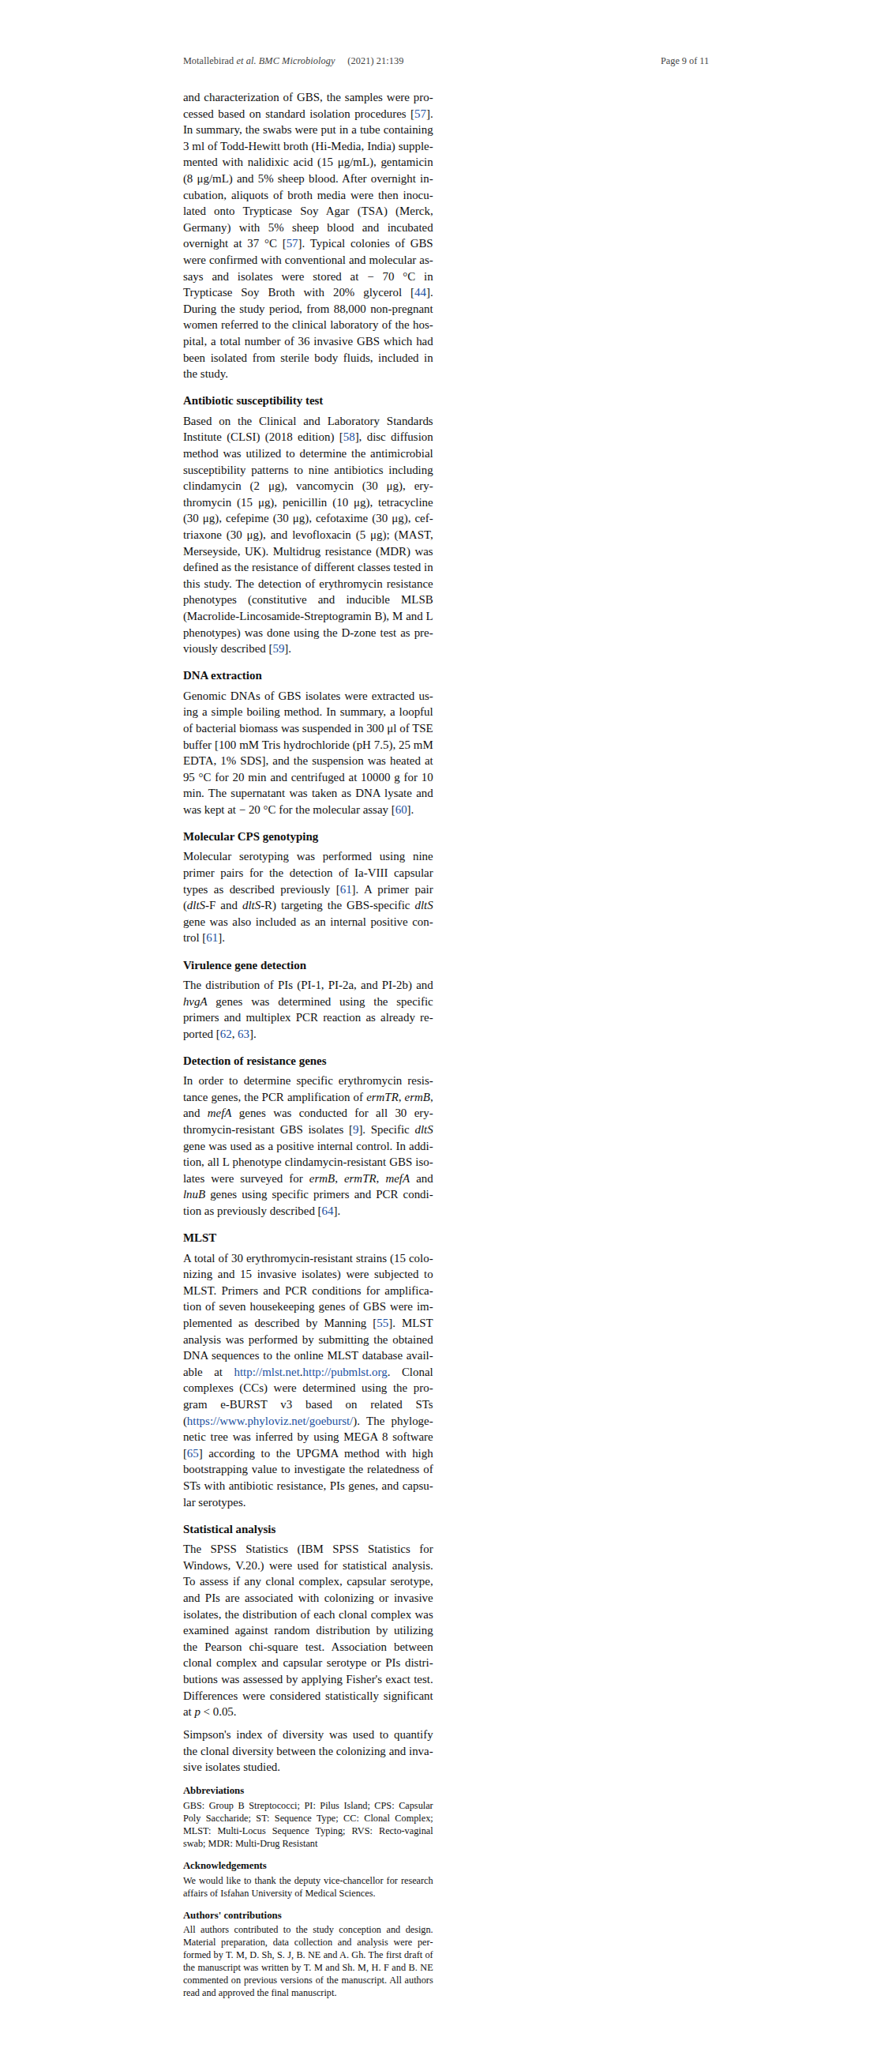Motallebirad et al. BMC Microbiology (2021) 21:139
Page 9 of 11
and characterization of GBS, the samples were processed based on standard isolation procedures [57]. In summary, the swabs were put in a tube containing 3 ml of Todd-Hewitt broth (Hi-Media, India) supplemented with nalidixic acid (15 μg/mL), gentamicin (8 μg/mL) and 5% sheep blood. After overnight incubation, aliquots of broth media were then inoculated onto Trypticase Soy Agar (TSA) (Merck, Germany) with 5% sheep blood and incubated overnight at 37 °C [57]. Typical colonies of GBS were confirmed with conventional and molecular assays and isolates were stored at − 70 °C in Trypticase Soy Broth with 20% glycerol [44]. During the study period, from 88,000 non-pregnant women referred to the clinical laboratory of the hospital, a total number of 36 invasive GBS which had been isolated from sterile body fluids, included in the study.
Antibiotic susceptibility test
Based on the Clinical and Laboratory Standards Institute (CLSI) (2018 edition) [58], disc diffusion method was utilized to determine the antimicrobial susceptibility patterns to nine antibiotics including clindamycin (2 μg), vancomycin (30 μg), erythromycin (15 μg), penicillin (10 μg), tetracycline (30 μg), cefepime (30 μg), cefotaxime (30 μg), ceftriaxone (30 μg), and levofloxacin (5 μg); (MAST, Merseyside, UK). Multidrug resistance (MDR) was defined as the resistance of different classes tested in this study. The detection of erythromycin resistance phenotypes (constitutive and inducible MLSB (Macrolide-Lincosamide-Streptogramin B), M and L phenotypes) was done using the D-zone test as previously described [59].
DNA extraction
Genomic DNAs of GBS isolates were extracted using a simple boiling method. In summary, a loopful of bacterial biomass was suspended in 300 μl of TSE buffer [100 mM Tris hydrochloride (pH 7.5), 25 mM EDTA, 1% SDS], and the suspension was heated at 95 °C for 20 min and centrifuged at 10000 g for 10 min. The supernatant was taken as DNA lysate and was kept at − 20 °C for the molecular assay [60].
Molecular CPS genotyping
Molecular serotyping was performed using nine primer pairs for the detection of Ia-VIII capsular types as described previously [61]. A primer pair (dltS-F and dltS-R) targeting the GBS-specific dltS gene was also included as an internal positive control [61].
Virulence gene detection
The distribution of PIs (PI-1, PI-2a, and PI-2b) and hvgA genes was determined using the specific primers and multiplex PCR reaction as already reported [62, 63].
Detection of resistance genes
In order to determine specific erythromycin resistance genes, the PCR amplification of ermTR, ermB, and mefA genes was conducted for all 30 erythromycin-resistant GBS isolates [9]. Specific dltS gene was used as a positive internal control. In addition, all L phenotype clindamycin-resistant GBS isolates were surveyed for ermB, ermTR, mefA and lnuB genes using specific primers and PCR condition as previously described [64].
MLST
A total of 30 erythromycin-resistant strains (15 colonizing and 15 invasive isolates) were subjected to MLST. Primers and PCR conditions for amplification of seven housekeeping genes of GBS were implemented as described by Manning [55]. MLST analysis was performed by submitting the obtained DNA sequences to the online MLST database available at http://mlst.net.http://pubmlst.org. Clonal complexes (CCs) were determined using the program e-BURST v3 based on related STs (https://www.phyloviz.net/goeburst/). The phylogenetic tree was inferred by using MEGA 8 software [65] according to the UPGMA method with high bootstrapping value to investigate the relatedness of STs with antibiotic resistance, PIs genes, and capsular serotypes.
Statistical analysis
The SPSS Statistics (IBM SPSS Statistics for Windows, V.20.) were used for statistical analysis. To assess if any clonal complex, capsular serotype, and PIs are associated with colonizing or invasive isolates, the distribution of each clonal complex was examined against random distribution by utilizing the Pearson chi-square test. Association between clonal complex and capsular serotype or PIs distributions was assessed by applying Fisher's exact test. Differences were considered statistically significant at p < 0.05.
Simpson's index of diversity was used to quantify the clonal diversity between the colonizing and invasive isolates studied.
Abbreviations
GBS: Group B Streptococci; PI: Pilus Island; CPS: Capsular Poly Saccharide; ST: Sequence Type; CC: Clonal Complex; MLST: Multi-Locus Sequence Typing; RVS: Recto-vaginal swab; MDR: Multi-Drug Resistant
Acknowledgements
We would like to thank the deputy vice-chancellor for research affairs of Isfahan University of Medical Sciences.
Authors' contributions
All authors contributed to the study conception and design. Material preparation, data collection and analysis were performed by T. M, D. Sh, S. J, B. NE and A. Gh. The first draft of the manuscript was written by T. M and Sh. M, H. F and B. NE commented on previous versions of the manuscript. All authors read and approved the final manuscript.